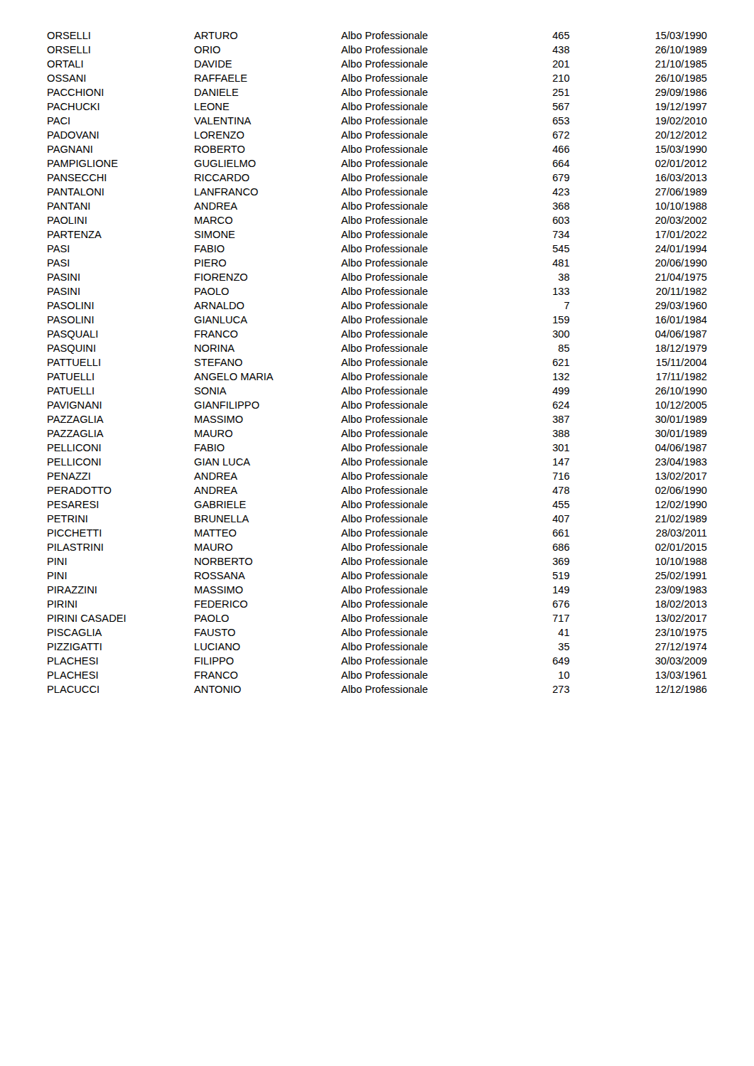| ORSELLI | ARTURO | Albo Professionale | 465 | 15/03/1990 |
| ORSELLI | ORIO | Albo Professionale | 438 | 26/10/1989 |
| ORTALI | DAVIDE | Albo Professionale | 201 | 21/10/1985 |
| OSSANI | RAFFAELE | Albo Professionale | 210 | 26/10/1985 |
| PACCHIONI | DANIELE | Albo Professionale | 251 | 29/09/1986 |
| PACHUCKI | LEONE | Albo Professionale | 567 | 19/12/1997 |
| PACI | VALENTINA | Albo Professionale | 653 | 19/02/2010 |
| PADOVANI | LORENZO | Albo Professionale | 672 | 20/12/2012 |
| PAGNANI | ROBERTO | Albo Professionale | 466 | 15/03/1990 |
| PAMPIGLIONE | GUGLIELMO | Albo Professionale | 664 | 02/01/2012 |
| PANSECCHI | RICCARDO | Albo Professionale | 679 | 16/03/2013 |
| PANTALONI | LANFRANCO | Albo Professionale | 423 | 27/06/1989 |
| PANTANI | ANDREA | Albo Professionale | 368 | 10/10/1988 |
| PAOLINI | MARCO | Albo Professionale | 603 | 20/03/2002 |
| PARTENZA | SIMONE | Albo Professionale | 734 | 17/01/2022 |
| PASI | FABIO | Albo Professionale | 545 | 24/01/1994 |
| PASI | PIERO | Albo Professionale | 481 | 20/06/1990 |
| PASINI | FIORENZO | Albo Professionale | 38 | 21/04/1975 |
| PASINI | PAOLO | Albo Professionale | 133 | 20/11/1982 |
| PASOLINI | ARNALDO | Albo Professionale | 7 | 29/03/1960 |
| PASOLINI | GIANLUCA | Albo Professionale | 159 | 16/01/1984 |
| PASQUALI | FRANCO | Albo Professionale | 300 | 04/06/1987 |
| PASQUINI | NORINA | Albo Professionale | 85 | 18/12/1979 |
| PATTUELLI | STEFANO | Albo Professionale | 621 | 15/11/2004 |
| PATUELLI | ANGELO MARIA | Albo Professionale | 132 | 17/11/1982 |
| PATUELLI | SONIA | Albo Professionale | 499 | 26/10/1990 |
| PAVIGNANI | GIANFILIPPO | Albo Professionale | 624 | 10/12/2005 |
| PAZZAGLIA | MASSIMO | Albo Professionale | 387 | 30/01/1989 |
| PAZZAGLIA | MAURO | Albo Professionale | 388 | 30/01/1989 |
| PELLICONI | FABIO | Albo Professionale | 301 | 04/06/1987 |
| PELLICONI | GIAN LUCA | Albo Professionale | 147 | 23/04/1983 |
| PENAZZI | ANDREA | Albo Professionale | 716 | 13/02/2017 |
| PERADOTTO | ANDREA | Albo Professionale | 478 | 02/06/1990 |
| PESARESI | GABRIELE | Albo Professionale | 455 | 12/02/1990 |
| PETRINI | BRUNELLA | Albo Professionale | 407 | 21/02/1989 |
| PICCHETTI | MATTEO | Albo Professionale | 661 | 28/03/2011 |
| PILASTRINI | MAURO | Albo Professionale | 686 | 02/01/2015 |
| PINI | NORBERTO | Albo Professionale | 369 | 10/10/1988 |
| PINI | ROSSANA | Albo Professionale | 519 | 25/02/1991 |
| PIRAZZINI | MASSIMO | Albo Professionale | 149 | 23/09/1983 |
| PIRINI | FEDERICO | Albo Professionale | 676 | 18/02/2013 |
| PIRINI CASADEI | PAOLO | Albo Professionale | 717 | 13/02/2017 |
| PISCAGLIA | FAUSTO | Albo Professionale | 41 | 23/10/1975 |
| PIZZIGATTI | LUCIANO | Albo Professionale | 35 | 27/12/1974 |
| PLACHESI | FILIPPO | Albo Professionale | 649 | 30/03/2009 |
| PLACHESI | FRANCO | Albo Professionale | 10 | 13/03/1961 |
| PLACUCCI | ANTONIO | Albo Professionale | 273 | 12/12/1986 |